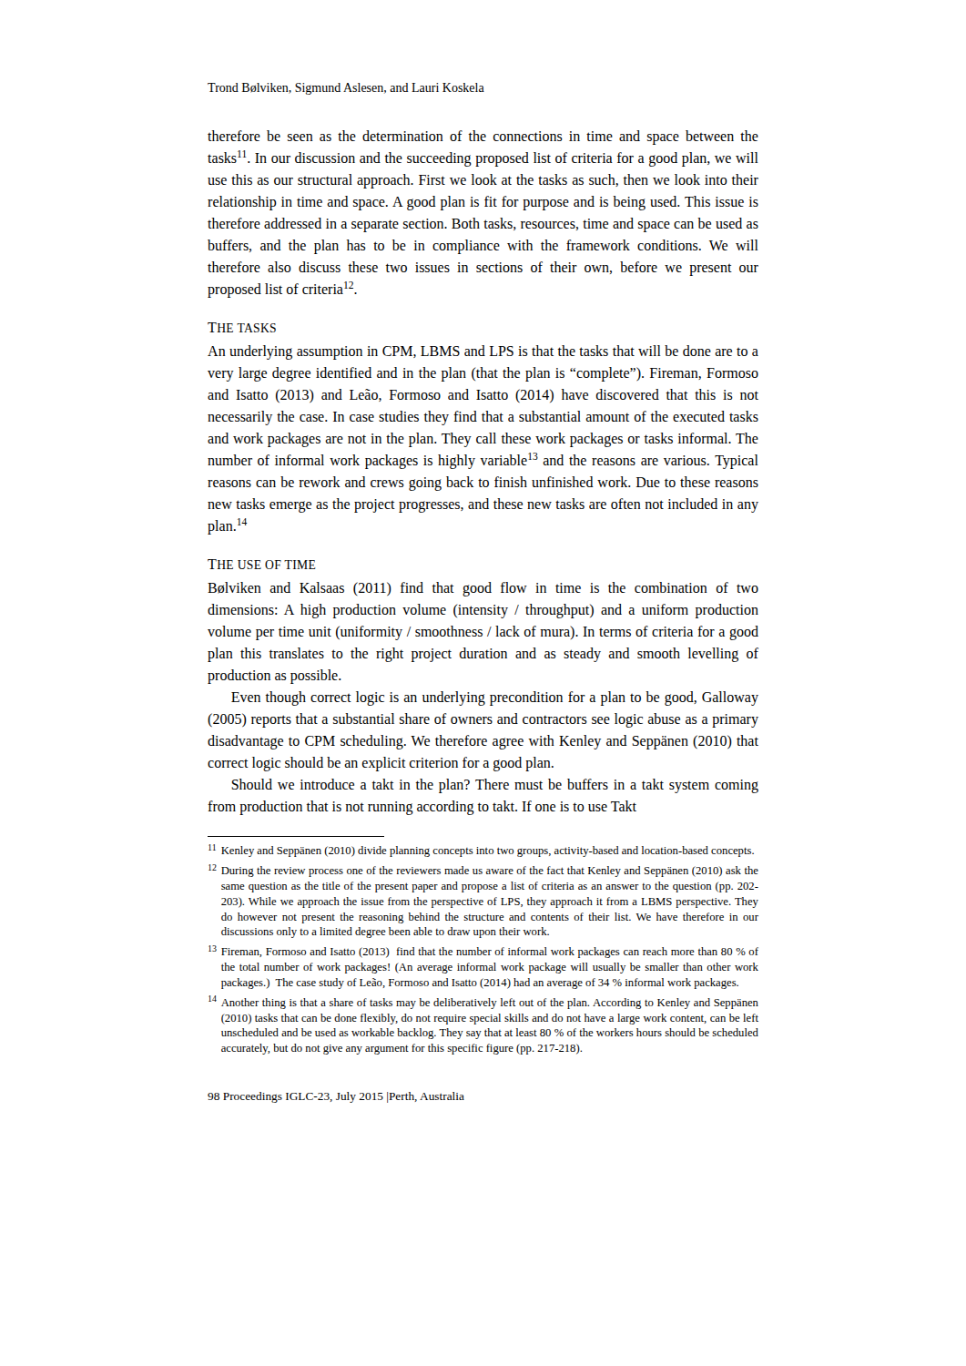Trond Bølviken, Sigmund Aslesen, and Lauri Koskela
therefore be seen as the determination of the connections in time and space between the tasks11. In our discussion and the succeeding proposed list of criteria for a good plan, we will use this as our structural approach. First we look at the tasks as such, then we look into their relationship in time and space. A good plan is fit for purpose and is being used. This issue is therefore addressed in a separate section. Both tasks, resources, time and space can be used as buffers, and the plan has to be in compliance with the framework conditions. We will therefore also discuss these two issues in sections of their own, before we present our proposed list of criteria12.
THE TASKS
An underlying assumption in CPM, LBMS and LPS is that the tasks that will be done are to a very large degree identified and in the plan (that the plan is “complete”). Fireman, Formoso and Isatto (2013) and Leão, Formoso and Isatto (2014) have discovered that this is not necessarily the case. In case studies they find that a substantial amount of the executed tasks and work packages are not in the plan. They call these work packages or tasks informal. The number of informal work packages is highly variable13 and the reasons are various. Typical reasons can be rework and crews going back to finish unfinished work. Due to these reasons new tasks emerge as the project progresses, and these new tasks are often not included in any plan.14
THE USE OF TIME
Bølviken and Kalsaas (2011) find that good flow in time is the combination of two dimensions: A high production volume (intensity / throughput) and a uniform production volume per time unit (uniformity / smoothness / lack of mura). In terms of criteria for a good plan this translates to the right project duration and as steady and smooth levelling of production as possible.
Even though correct logic is an underlying precondition for a plan to be good, Galloway (2005) reports that a substantial share of owners and contractors see logic abuse as a primary disadvantage to CPM scheduling. We therefore agree with Kenley and Seppänen (2010) that correct logic should be an explicit criterion for a good plan.
Should we introduce a takt in the plan? There must be buffers in a takt system coming from production that is not running according to takt. If one is to use Takt
Kenley and Seppänen (2010) divide planning concepts into two groups, activity-based and location-based concepts.
During the review process one of the reviewers made us aware of the fact that Kenley and Seppänen (2010) ask the same question as the title of the present paper and propose a list of criteria as an answer to the question (pp. 202-203). While we approach the issue from the perspective of LPS, they approach it from a LBMS perspective. They do however not present the reasoning behind the structure and contents of their list. We have therefore in our discussions only to a limited degree been able to draw upon their work.
Fireman, Formoso and Isatto (2013) find that the number of informal work packages can reach more than 80 % of the total number of work packages! (An average informal work package will usually be smaller than other work packages.) The case study of Leão, Formoso and Isatto (2014) had an average of 34 % informal work packages.
Another thing is that a share of tasks may be deliberatively left out of the plan. According to Kenley and Seppänen (2010) tasks that can be done flexibly, do not require special skills and do not have a large work content, can be left unscheduled and be used as workable backlog. They say that at least 80 % of the workers hours should be scheduled accurately, but do not give any argument for this specific figure (pp. 217-218).
98 Proceedings IGLC-23, July 2015 |Perth, Australia